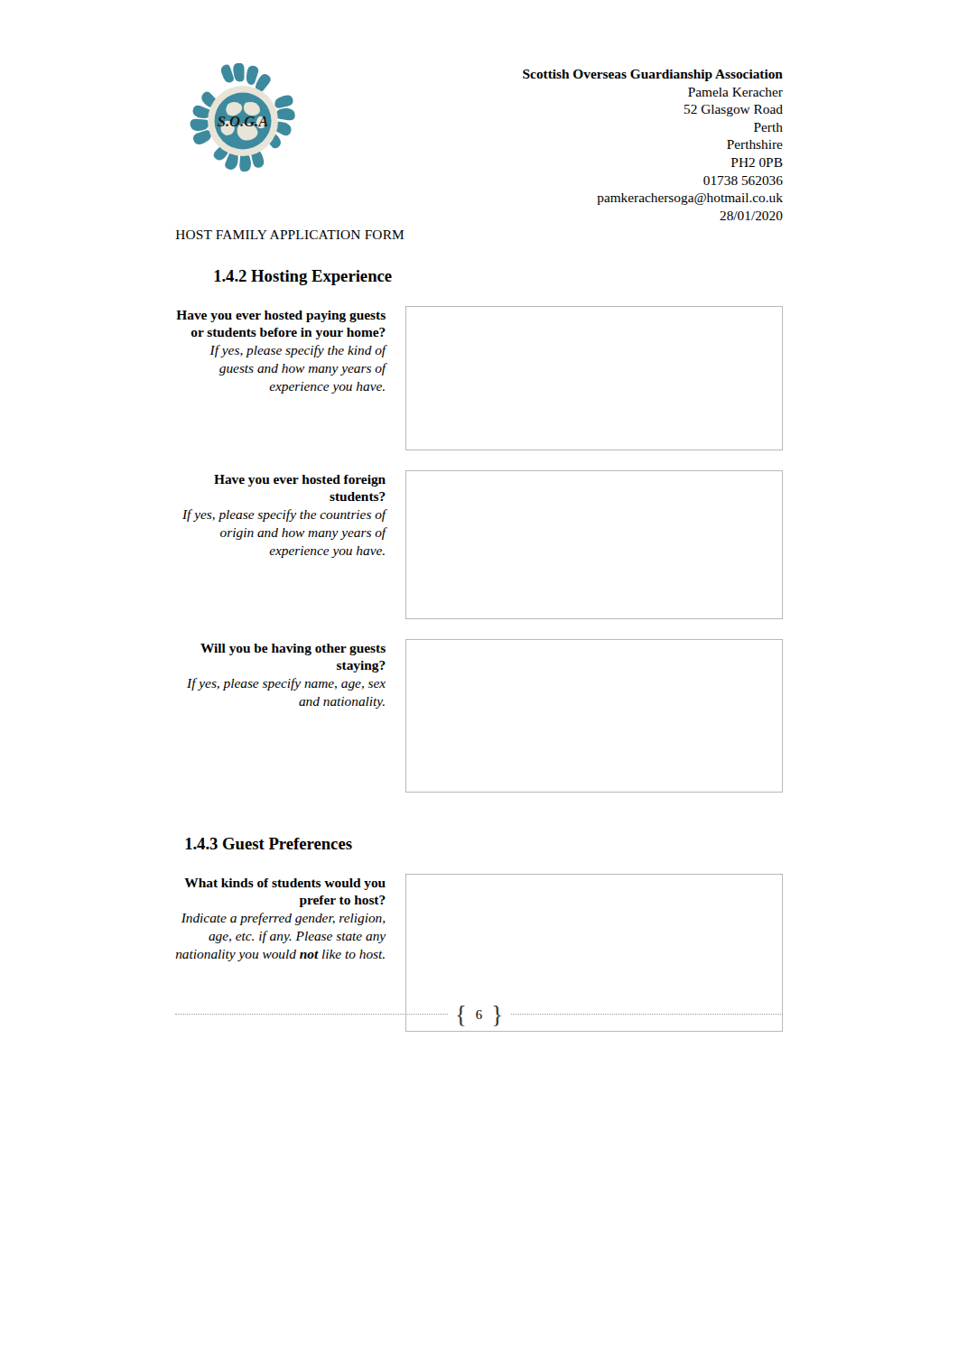S.O.G.A
Scottish Overseas Guardianship Association
Pamela Keracher
52 Glasgow Road
Perth
Perthshire
PH2 0PB
01738 562036
pamkerachersoga@hotmail.co.uk
28/01/2020
HOST FAMILY APPLICATION FORM
1.4.2 Hosting Experience
Have you ever hosted paying guests or students before in your home?
If yes, please specify the kind of guests and how many years of experience you have.
Have you ever hosted foreign students?
If yes, please specify the countries of origin and how many years of experience you have.
Will you be having other guests staying?
If yes, please specify name, age, sex and nationality.
1.4.3 Guest Preferences
What kinds of students would you prefer to host?
Indicate a preferred gender, religion, age, etc. if any. Please state any nationality you would not like to host.
{ 6 }